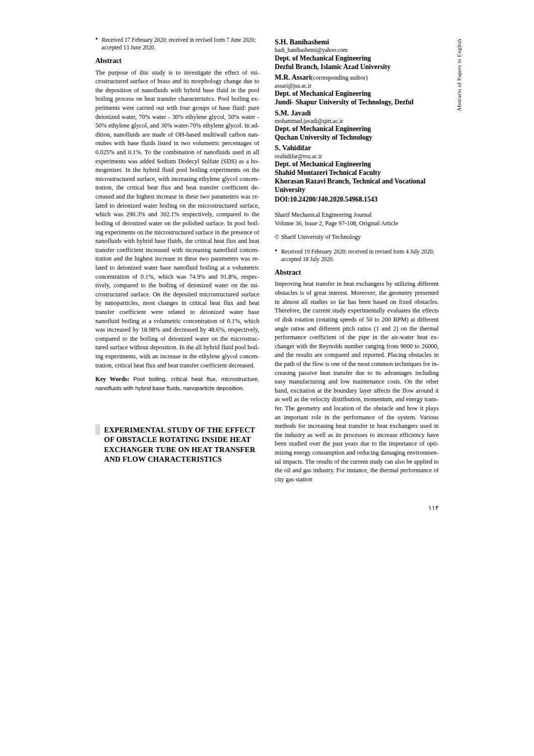Abstracts of Papers in English
Received 17 February 2020; received in revised form 7 June 2020; accepted 13 June 2020.
Abstract
The purpose of this study is to investigate the effect of microstructured surface of brass and its morphology change due to the deposition of nanofluids with hybrid base fluid in the pool boiling process on heat transfer characteristics. Pool boiling experiments were carried out with four groups of base fluid: pure deionized water, 70% water - 30% ethylene glycol, 50% water - 50% ethylene glycol, and 30% water-70% ethylene glycol. In addition, nanofluids are made of OH-based multiwall carbon nanotubes with base fluids listed in two volumetric percentages of 0.025% and 0.1%. To the combination of nanofluids used in all experiments was added Sodium Dodecyl Sulfate (SDS) as a homogenizer. In the hybrid fluid pool boiling experiments on the microstructured surface, with increasing ethylene glycol concentration, the critical heat flux and heat transfer coefficient decreased and the highest increase in these two parameters was related to deionized water boiling on the microstructured surface, which was 290.3% and 302.1% respectively, compared to the boiling of deionized water on the polished surface. In pool boiling experiments on the microstructured surface in the presence of nanofluids with hybrid base fluids, the critical heat flux and heat transfer coefficient increased with increasing nanofluid concentration and the highest increase in these two parameters was related to deionized water base nanofluid boiling at a volumetric concentration of 0.1%, which was 74.9% and 91.8%, respectively, compared to the boiling of deionized water on the microstructured surface. On the deposited microstructured surface by nanoparticles, most changes in critical heat flux and heat transfer coefficient were related to deionized water base nanofluid boiling at a volumetric concentration of 0.1%, which was increased by 18.98% and decreased by 48.6%, respectively, compared to the boiling of deionized water on the microstructured surface without deposition. In the all hybrid fluid pool boiling experiments, with an increase in the ethylene glycol concentration, critical heat flux and heat transfer coefficient decreased.
Key Words: Pool boiling, critical heat flux, microstructure, nanofluids with hybrid base fluids, nanoparticle deposition.
EXPERIMENTAL STUDY OF THE EFFECT OF OBSTACLE ROTATING INSIDE HEAT EXCHANGER TUBE ON HEAT TRANSFER AND FLOW CHARACTERISTICS
S.H. Banihashemi hadi_banihashemi@yahoo.com Dept. of Mechanical Engineering Dezful Branch, Islamic Azad University M.R. Assari(corresponding author) assari@jsu.ac.ir Dept. of Mechanical Engineering Jundi- Shapur University of Technology, Dezful S.M. Javadi mohammad.javadi@qiet.ac.ir Dept. of Mechanical Engineering Quchan University of Technology S. Vahidifar svahidifar@tvu.ac.ir Dept. of Mechanical Engineering Shahid Montazeri Technical Faculty Khorasan Razavi Branch, Technical and Vocational University DOI:10.24200/J40.2020.54968.1543
Sharif Mechanical Engineering Journal
Volume 36, Issue 2, Page 97-108, Original Article
© Sharif University of Technology
Received 19 February 2020; received in revised form 4 July 2020; accepted 18 July 2020.
Abstract
Improving heat transfer in heat exchangers by utilizing different obstacles is of great interest. Moreover, the geometry presented in almost all studies so far has been based on fixed obstacles. Therefore, the current study experimentally evaluates the effects of disk rotation (rotating speeds of 50 to 200 RPM) at different angle ratios and different pitch ratios (1 and 2) on the thermal performance coefficient of the pipe in the air-water heat exchanger with the Reynolds number ranging from 9000 to 26000, and the results are compared and reported. Placing obstacles in the path of the flow is one of the most common techniques for increasing passive heat transfer due to its advantages including easy manufacturing and low maintenance costs. On the other hand, excitation at the boundary layer affects the flow around it as well as the velocity distribution, momentum, and energy transfer. The geometry and location of the obstacle and how it plays an important role in the performance of the system. Various methods for increasing heat transfer in heat exchangers used in the industry as well as its processes to increase efficiency have been studied over the past years due to the importance of optimizing energy consumption and reducing damaging environmental impacts. The results of the current study can also be applied to the oil and gas industry. For instance, the thermal performance of city gas station
١١٢